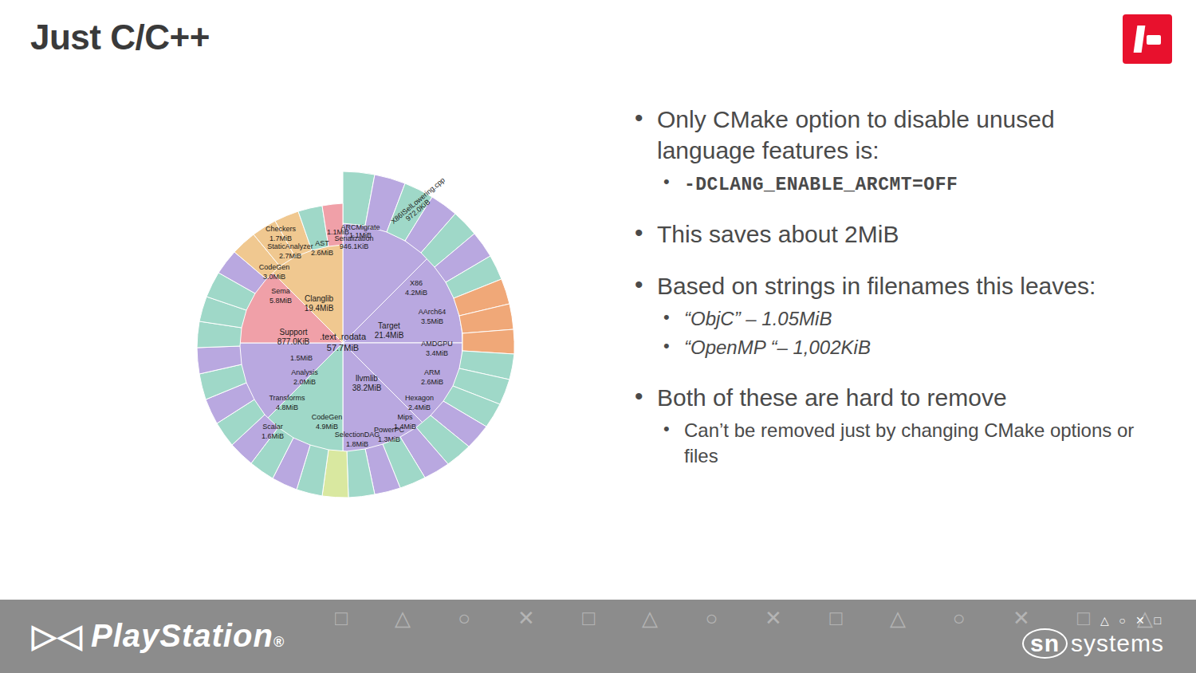Just C/C++
.text .rodata 57.7MiB Support 877.0KiB 1.5MiB Analysis 2.0MiB Transforms 4.8MiB Scalar 1.6MiB CodeGen 4.9MiB SelectionDAG 1.8MiB PowerPC 1.3MiB Mips 1.4MiB Hexagon 2.4MiB ARM 2.6MiB AMDGPU 3.4MiB AArch64 3.5MiB X86 4.2MiB Target 21.4MiB llvmlib 38.2MiB Clanglib 19.4MiB Sema 5.8MiB CodeGen 3.0MiB StaticAnalyzer 2.7MiB Checkers 1.7MiB AST 2.6MiB 1.1MiB Serialization 946.1KiB ARCMigrate 1.1MiB X86ISelLowering.cpp 972.0KiB
Only CMake option to disable unused language features is:
-DCLANG_ENABLE_ARCMT=OFF
This saves about 2MiB
Based on strings in filenames this leaves:
“ObjC” – 1.05MiB
“OpenMP “– 1,002KiB
Both of these are hard to remove
Can’t be removed just by changing CMake options or files
□ △ ○ ✕ □ △ ○ ✕ □ △ ○ ✕ □ △ ○ ✕ □ △ ○ ✕ □ △ ○ ✕
▷◁PlayStation®
△ ○ ✕ □ snsystems